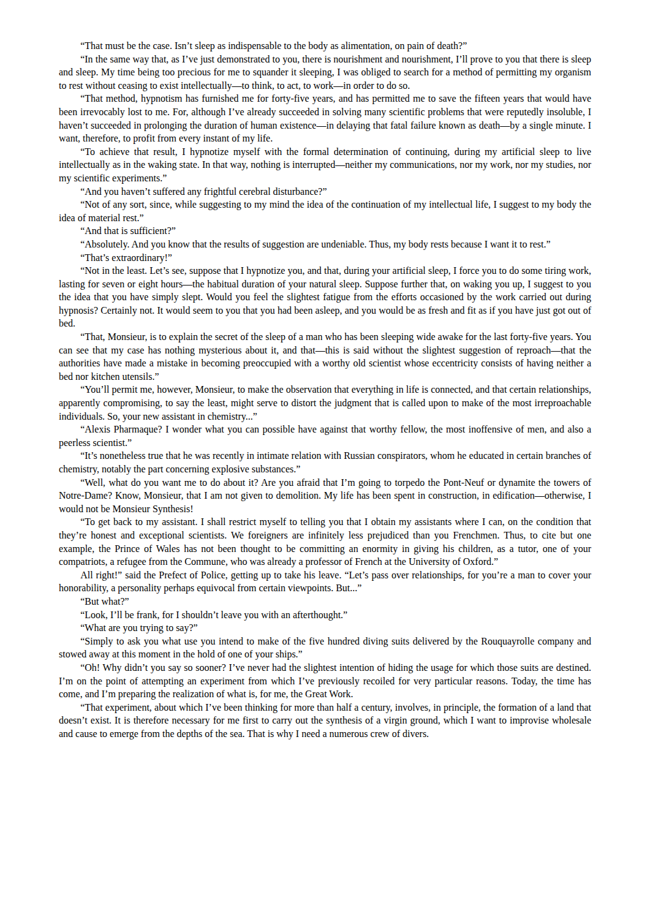“That must be the case. Isn’t sleep as indispensable to the body as alimentation, on pain of death?”
“In the same way that, as I’ve just demonstrated to you, there is nourishment and nourishment, I’ll prove to you that there is sleep and sleep. My time being too precious for me to squander it sleeping, I was obliged to search for a method of permitting my organism to rest without ceasing to exist intellectually—to think, to act, to work—in order to do so.
“That method, hypnotism has furnished me for forty-five years, and has permitted me to save the fifteen years that would have been irrevocably lost to me. For, although I’ve already succeeded in solving many scientific problems that were reputedly insoluble, I haven’t succeeded in prolonging the duration of human existence—in delaying that fatal failure known as death—by a single minute. I want, therefore, to profit from every instant of my life.
“To achieve that result, I hypnotize myself with the formal determination of continuing, during my artificial sleep to live intellectually as in the waking state. In that way, nothing is interrupted—neither my communications, nor my work, nor my studies, nor my scientific experiments.”
“And you haven’t suffered any frightful cerebral disturbance?”
“Not of any sort, since, while suggesting to my mind the idea of the continuation of my intellectual life, I suggest to my body the idea of material rest.”
“And that is sufficient?”
“Absolutely. And you know that the results of suggestion are undeniable. Thus, my body rests because I want it to rest.”
“That’s extraordinary!”
“Not in the least. Let’s see, suppose that I hypnotize you, and that, during your artificial sleep, I force you to do some tiring work, lasting for seven or eight hours—the habitual duration of your natural sleep. Suppose further that, on waking you up, I suggest to you the idea that you have simply slept. Would you feel the slightest fatigue from the efforts occasioned by the work carried out during hypnosis? Certainly not. It would seem to you that you had been asleep, and you would be as fresh and fit as if you have just got out of bed.
“That, Monsieur, is to explain the secret of the sleep of a man who has been sleeping wide awake for the last forty-five years. You can see that my case has nothing mysterious about it, and that—this is said without the slightest suggestion of reproach—that the authorities have made a mistake in becoming preoccupied with a worthy old scientist whose eccentricity consists of having neither a bed nor kitchen utensils.”
“You’ll permit me, however, Monsieur, to make the observation that everything in life is connected, and that certain relationships, apparently compromising, to say the least, might serve to distort the judgment that is called upon to make of the most irreproachable individuals. So, your new assistant in chemistry...”
“Alexis Pharmaque? I wonder what you can possible have against that worthy fellow, the most inoffensive of men, and also a peerless scientist.”
“It’s nonetheless true that he was recently in intimate relation with Russian conspirators, whom he educated in certain branches of chemistry, notably the part concerning explosive substances.”
“Well, what do you want me to do about it? Are you afraid that I’m going to torpedo the Pont-Neuf or dynamite the towers of Notre-Dame? Know, Monsieur, that I am not given to demolition. My life has been spent in construction, in edification—otherwise, I would not be Monsieur Synthesis!
“To get back to my assistant. I shall restrict myself to telling you that I obtain my assistants where I can, on the condition that they’re honest and exceptional scientists. We foreigners are infinitely less prejudiced than you Frenchmen. Thus, to cite but one example, the Prince of Wales has not been thought to be committing an enormity in giving his children, as a tutor, one of your compatriots, a refugee from the Commune, who was already a professor of French at the University of Oxford.”
All right!” said the Prefect of Police, getting up to take his leave. “Let’s pass over relationships, for you’re a man to cover your honorability, a personality perhaps equivocal from certain viewpoints. But...”
“But what?”
“Look, I’ll be frank, for I shouldn’t leave you with an afterthought.”
“What are you trying to say?”
“Simply to ask you what use you intend to make of the five hundred diving suits delivered by the Rouquayrolle company and stowed away at this moment in the hold of one of your ships.”
“Oh! Why didn’t you say so sooner? I’ve never had the slightest intention of hiding the usage for which those suits are destined. I’m on the point of attempting an experiment from which I’ve previously recoiled for very particular reasons. Today, the time has come, and I’m preparing the realization of what is, for me, the Great Work.
“That experiment, about which I’ve been thinking for more than half a century, involves, in principle, the formation of a land that doesn’t exist. It is therefore necessary for me first to carry out the synthesis of a virgin ground, which I want to improvise wholesale and cause to emerge from the depths of the sea. That is why I need a numerous crew of divers.